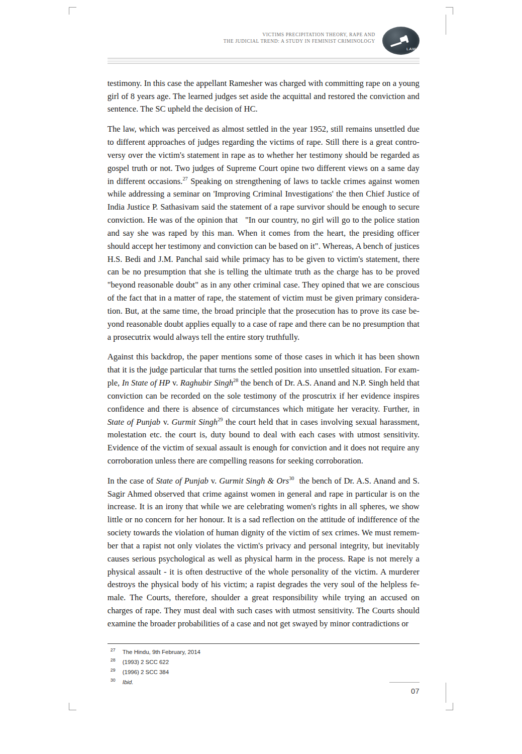Victims Precipitation Theory, Rape and
the Judicial Trend: A Study in Feminist Criminology
LAW
testimony. In this case the appellant Ramesher was charged with committing rape on a young girl of 8 years age. The learned judges set aside the acquittal and restored the conviction and sentence. The SC upheld the decision of HC.
The law, which was perceived as almost settled in the year 1952, still remains unsettled due to different approaches of judges regarding the victims of rape. Still there is a great controversy over the victim's statement in rape as to whether her testimony should be regarded as gospel truth or not. Two judges of Supreme Court opine two different views on a same day in different occasions.27 Speaking on strengthening of laws to tackle crimes against women while addressing a seminar on 'Improving Criminal Investigations' the then Chief Justice of India Justice P. Sathasivam said the statement of a rape survivor should be enough to secure conviction. He was of the opinion that "In our country, no girl will go to the police station and say she was raped by this man. When it comes from the heart, the presiding officer should accept her testimony and conviction can be based on it". Whereas, A bench of justices H.S. Bedi and J.M. Panchal said while primacy has to be given to victim's statement, there can be no presumption that she is telling the ultimate truth as the charge has to be proved "beyond reasonable doubt" as in any other criminal case. They opined that we are conscious of the fact that in a matter of rape, the statement of victim must be given primary consideration. But, at the same time, the broad principle that the prosecution has to prove its case beyond reasonable doubt applies equally to a case of rape and there can be no presumption that a prosecutrix would always tell the entire story truthfully.
Against this backdrop, the paper mentions some of those cases in which it has been shown that it is the judge particular that turns the settled position into unsettled situation. For example, In State of HP v. Raghubir Singh28 the bench of Dr. A.S. Anand and N.P. Singh held that conviction can be recorded on the sole testimony of the proscutrix if her evidence inspires confidence and there is absence of circumstances which mitigate her veracity. Further, in State of Punjab v. Gurmit Singh29 the court held that in cases involving sexual harassment, molestation etc. the court is, duty bound to deal with each cases with utmost sensitivity. Evidence of the victim of sexual assault is enough for conviction and it does not require any corroboration unless there are compelling reasons for seeking corroboration.
In the case of State of Punjab v. Gurmit Singh & Ors30 the bench of Dr. A.S. Anand and S. Sagir Ahmed observed that crime against women in general and rape in particular is on the increase. It is an irony that while we are celebrating women's rights in all spheres, we show little or no concern for her honour. It is a sad reflection on the attitude of indifference of the society towards the violation of human dignity of the victim of sex crimes. We must remember that a rapist not only violates the victim's privacy and personal integrity, but inevitably causes serious psychological as well as physical harm in the process. Rape is not merely a physical assault - it is often destructive of the whole personality of the victim. A murderer destroys the physical body of his victim; a rapist degrades the very soul of the helpless female. The Courts, therefore, shoulder a great responsibility while trying an accused on charges of rape. They must deal with such cases with utmost sensitivity. The Courts should examine the broader probabilities of a case and not get swayed by minor contradictions or
The Hindu, 9th February, 2014
(1993) 2 SCC 622
(1996) 2 SCC 384
Ibid.
07